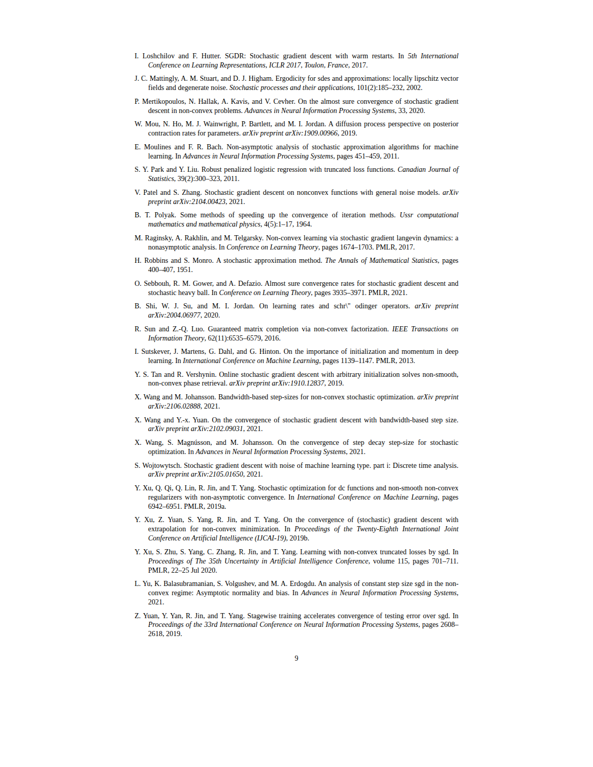I. Loshchilov and F. Hutter. SGDR: Stochastic gradient descent with warm restarts. In 5th International Conference on Learning Representations, ICLR 2017, Toulon, France, 2017.
J. C. Mattingly, A. M. Stuart, and D. J. Higham. Ergodicity for sdes and approximations: locally lipschitz vector fields and degenerate noise. Stochastic processes and their applications, 101(2):185–232, 2002.
P. Mertikopoulos, N. Hallak, A. Kavis, and V. Cevher. On the almost sure convergence of stochastic gradient descent in non-convex problems. Advances in Neural Information Processing Systems, 33, 2020.
W. Mou, N. Ho, M. J. Wainwright, P. Bartlett, and M. I. Jordan. A diffusion process perspective on posterior contraction rates for parameters. arXiv preprint arXiv:1909.00966, 2019.
E. Moulines and F. R. Bach. Non-asymptotic analysis of stochastic approximation algorithms for machine learning. In Advances in Neural Information Processing Systems, pages 451–459, 2011.
S. Y. Park and Y. Liu. Robust penalized logistic regression with truncated loss functions. Canadian Journal of Statistics, 39(2):300–323, 2011.
V. Patel and S. Zhang. Stochastic gradient descent on nonconvex functions with general noise models. arXiv preprint arXiv:2104.00423, 2021.
B. T. Polyak. Some methods of speeding up the convergence of iteration methods. Ussr computational mathematics and mathematical physics, 4(5):1–17, 1964.
M. Raginsky, A. Rakhlin, and M. Telgarsky. Non-convex learning via stochastic gradient langevin dynamics: a nonasymptotic analysis. In Conference on Learning Theory, pages 1674–1703. PMLR, 2017.
H. Robbins and S. Monro. A stochastic approximation method. The Annals of Mathematical Statistics, pages 400–407, 1951.
O. Sebbouh, R. M. Gower, and A. Defazio. Almost sure convergence rates for stochastic gradient descent and stochastic heavy ball. In Conference on Learning Theory, pages 3935–3971. PMLR, 2021.
B. Shi, W. J. Su, and M. I. Jordan. On learning rates and schr\" odinger operators. arXiv preprint arXiv:2004.06977, 2020.
R. Sun and Z.-Q. Luo. Guaranteed matrix completion via non-convex factorization. IEEE Transactions on Information Theory, 62(11):6535–6579, 2016.
I. Sutskever, J. Martens, G. Dahl, and G. Hinton. On the importance of initialization and momentum in deep learning. In International Conference on Machine Learning, pages 1139–1147. PMLR, 2013.
Y. S. Tan and R. Vershynin. Online stochastic gradient descent with arbitrary initialization solves non-smooth, non-convex phase retrieval. arXiv preprint arXiv:1910.12837, 2019.
X. Wang and M. Johansson. Bandwidth-based step-sizes for non-convex stochastic optimization. arXiv preprint arXiv:2106.02888, 2021.
X. Wang and Y.-x. Yuan. On the convergence of stochastic gradient descent with bandwidth-based step size. arXiv preprint arXiv:2102.09031, 2021.
X. Wang, S. Magnússon, and M. Johansson. On the convergence of step decay step-size for stochastic optimization. In Advances in Neural Information Processing Systems, 2021.
S. Wojtowytsch. Stochastic gradient descent with noise of machine learning type. part i: Discrete time analysis. arXiv preprint arXiv:2105.01650, 2021.
Y. Xu, Q. Qi, Q. Lin, R. Jin, and T. Yang. Stochastic optimization for dc functions and non-smooth non-convex regularizers with non-asymptotic convergence. In International Conference on Machine Learning, pages 6942–6951. PMLR, 2019a.
Y. Xu, Z. Yuan, S. Yang, R. Jin, and T. Yang. On the convergence of (stochastic) gradient descent with extrapolation for non-convex minimization. In Proceedings of the Twenty-Eighth International Joint Conference on Artificial Intelligence (IJCAI-19), 2019b.
Y. Xu, S. Zhu, S. Yang, C. Zhang, R. Jin, and T. Yang. Learning with non-convex truncated losses by sgd. In Proceedings of The 35th Uncertainty in Artificial Intelligence Conference, volume 115, pages 701–711. PMLR, 22–25 Jul 2020.
L. Yu, K. Balasubramanian, S. Volgushev, and M. A. Erdogdu. An analysis of constant step size sgd in the non-convex regime: Asymptotic normality and bias. In Advances in Neural Information Processing Systems, 2021.
Z. Yuan, Y. Yan, R. Jin, and T. Yang. Stagewise training accelerates convergence of testing error over sgd. In Proceedings of the 33rd International Conference on Neural Information Processing Systems, pages 2608–2618, 2019.
9